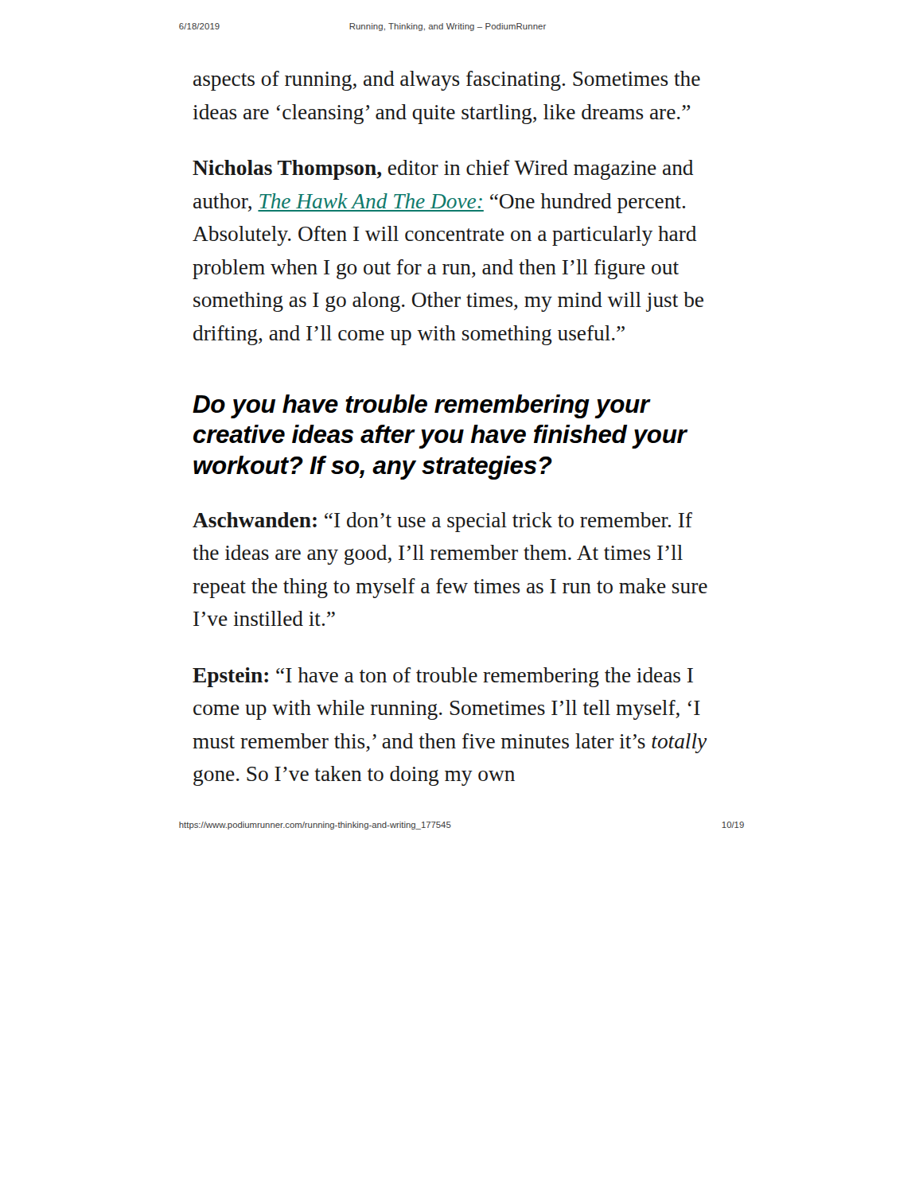6/18/2019 Running, Thinking, and Writing – PodiumRunner
aspects of running, and always fascinating. Sometimes the ideas are ‘cleansing’ and quite startling, like dreams are.”
Nicholas Thompson, editor in chief Wired magazine and author, The Hawk And The Dove: “One hundred percent. Absolutely. Often I will concentrate on a particularly hard problem when I go out for a run, and then I’ll figure out something as I go along. Other times, my mind will just be drifting, and I’ll come up with something useful.”
Do you have trouble remembering your creative ideas after you have finished your workout? If so, any strategies?
Aschwanden: “I don’t use a special trick to remember. If the ideas are any good, I’ll remember them. At times I’ll repeat the thing to myself a few times as I run to make sure I’ve instilled it.”
Epstein: “I have a ton of trouble remembering the ideas I come up with while running. Sometimes I’ll tell myself, ‘I must remember this,’ and then five minutes later it’s totally gone. So I’ve taken to doing my own
https://www.podiumrunner.com/running-thinking-and-writing_177545 10/19